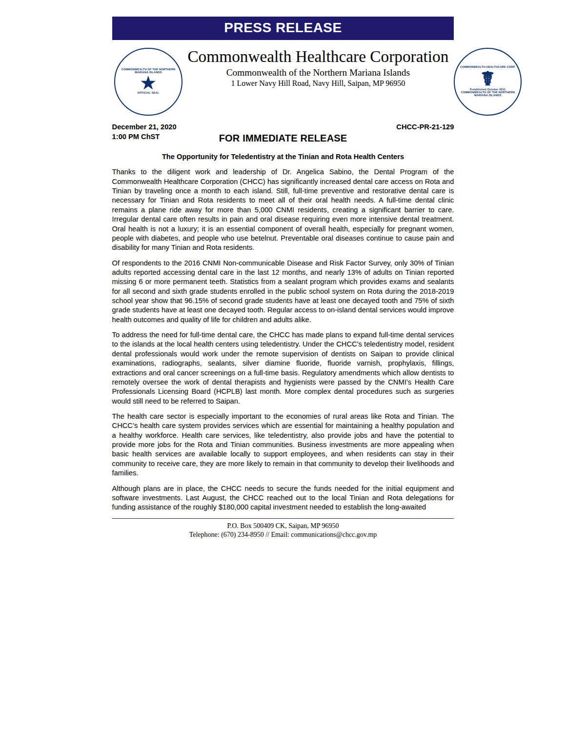PRESS RELEASE
COMMONWEALTH OF THE NORTHERN MARIANA ISLANDS
★
OFFICIAL SEAL
Commonwealth Healthcare Corporation
Commonwealth of the Northern Mariana Islands
1 Lower Navy Hill Road, Navy Hill, Saipan, MP 96950
COMMONWEALTH HEALTHCARE CORP.
☤
Established October 2011
COMMONWEALTH OF THE NORTHERN MARIANA ISLANDS
December 21, 2020
1:00 PM ChST
CHCC-PR-21-129
FOR IMMEDIATE RELEASE
The Opportunity for Teledentistry at the Tinian and Rota Health Centers
Thanks to the diligent work and leadership of Dr. Angelica Sabino, the Dental Program of the Commonwealth Healthcare Corporation (CHCC) has significantly increased dental care access on Rota and Tinian by traveling once a month to each island. Still, full-time preventive and restorative dental care is necessary for Tinian and Rota residents to meet all of their oral health needs. A full-time dental clinic remains a plane ride away for more than 5,000 CNMI residents, creating a significant barrier to care. Irregular dental care often results in pain and oral disease requiring even more intensive dental treatment. Oral health is not a luxury; it is an essential component of overall health, especially for pregnant women, people with diabetes, and people who use betelnut. Preventable oral diseases continue to cause pain and disability for many Tinian and Rota residents.
Of respondents to the 2016 CNMI Non-communicable Disease and Risk Factor Survey, only 30% of Tinian adults reported accessing dental care in the last 12 months, and nearly 13% of adults on Tinian reported missing 6 or more permanent teeth. Statistics from a sealant program which provides exams and sealants for all second and sixth grade students enrolled in the public school system on Rota during the 2018-2019 school year show that 96.15% of second grade students have at least one decayed tooth and 75% of sixth grade students have at least one decayed tooth. Regular access to on-island dental services would improve health outcomes and quality of life for children and adults alike.
To address the need for full-time dental care, the CHCC has made plans to expand full-time dental services to the islands at the local health centers using teledentistry. Under the CHCC’s teledentistry model, resident dental professionals would work under the remote supervision of dentists on Saipan to provide clinical examinations, radiographs, sealants, silver diamine fluoride, fluoride varnish, prophylaxis, fillings, extractions and oral cancer screenings on a full-time basis. Regulatory amendments which allow dentists to remotely oversee the work of dental therapists and hygienists were passed by the CNMI’s Health Care Professionals Licensing Board (HCPLB) last month. More complex dental procedures such as surgeries would still need to be referred to Saipan.
The health care sector is especially important to the economies of rural areas like Rota and Tinian. The CHCC’s health care system provides services which are essential for maintaining a healthy population and a healthy workforce. Health care services, like teledentistry, also provide jobs and have the potential to provide more jobs for the Rota and Tinian communities. Business investments are more appealing when basic health services are available locally to support employees, and when residents can stay in their community to receive care, they are more likely to remain in that community to develop their livelihoods and families.
Although plans are in place, the CHCC needs to secure the funds needed for the initial equipment and software investments. Last August, the CHCC reached out to the local Tinian and Rota delegations for funding assistance of the roughly $180,000 capital investment needed to establish the long-awaited
P.O. Box 500409 CK, Saipan, MP 96950
Telephone: (670) 234-8950 // Email: communications@chcc.gov.mp